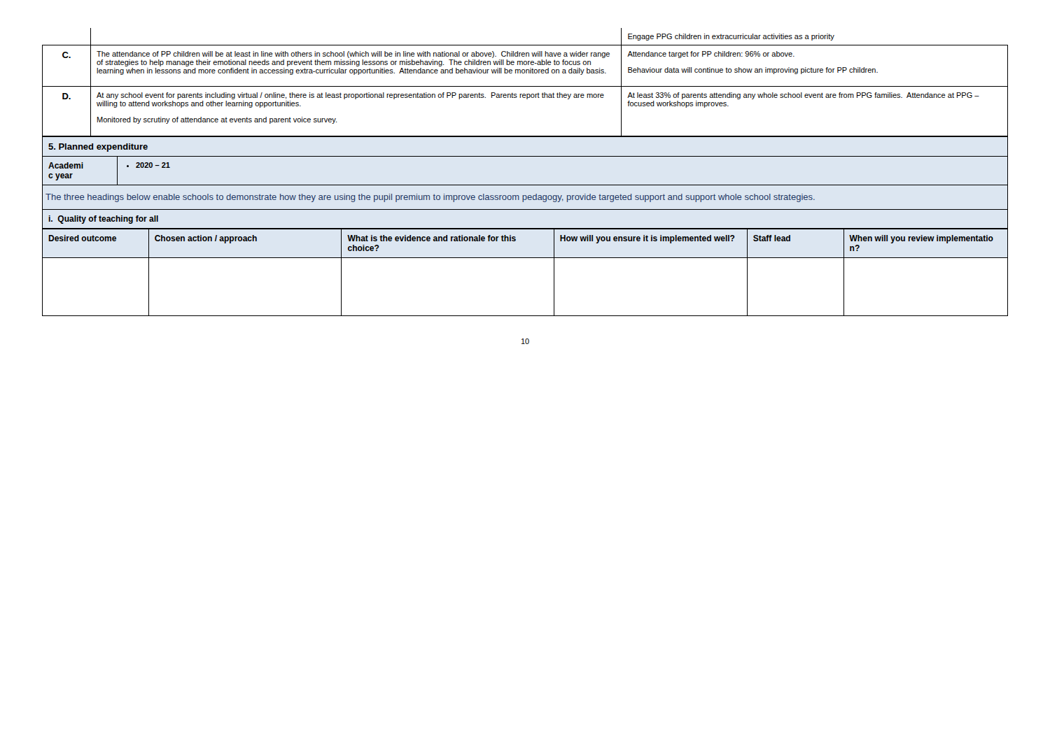| | | Engage PPG children in extracurricular activities as a priority |
| C. | The attendance of PP children will be at least in line with others in school (which will be in line with national or above). Children will have a wider range of strategies to help manage their emotional needs and prevent them missing lessons or misbehaving. The children will be more-able to focus on learning when in lessons and more confident in accessing extra-curricular opportunities. Attendance and behaviour will be monitored on a daily basis. | Attendance target for PP children: 96% or above. Behaviour data will continue to show an improving picture for PP children. |
| D. | At any school event for parents including virtual / online, there is at least proportional representation of PP parents. Parents report that they are more willing to attend workshops and other learning opportunities. Monitored by scrutiny of attendance at events and parent voice survey. | At least 33% of parents attending any whole school event are from PPG families. Attendance at PPG – focused workshops improves. |
| 5. Planned expenditure |
| Academi c year | 2020 – 21 |
| The three headings below enable schools to demonstrate how they are using the pupil premium to improve classroom pedagogy, provide targeted support and support whole school strategies. |
| i. Quality of teaching for all |
| Desired outcome | Chosen action / approach | What is the evidence and rationale for this choice? | How will you ensure it is implemented well? | Staff lead | When will you review implementatio n? |
10